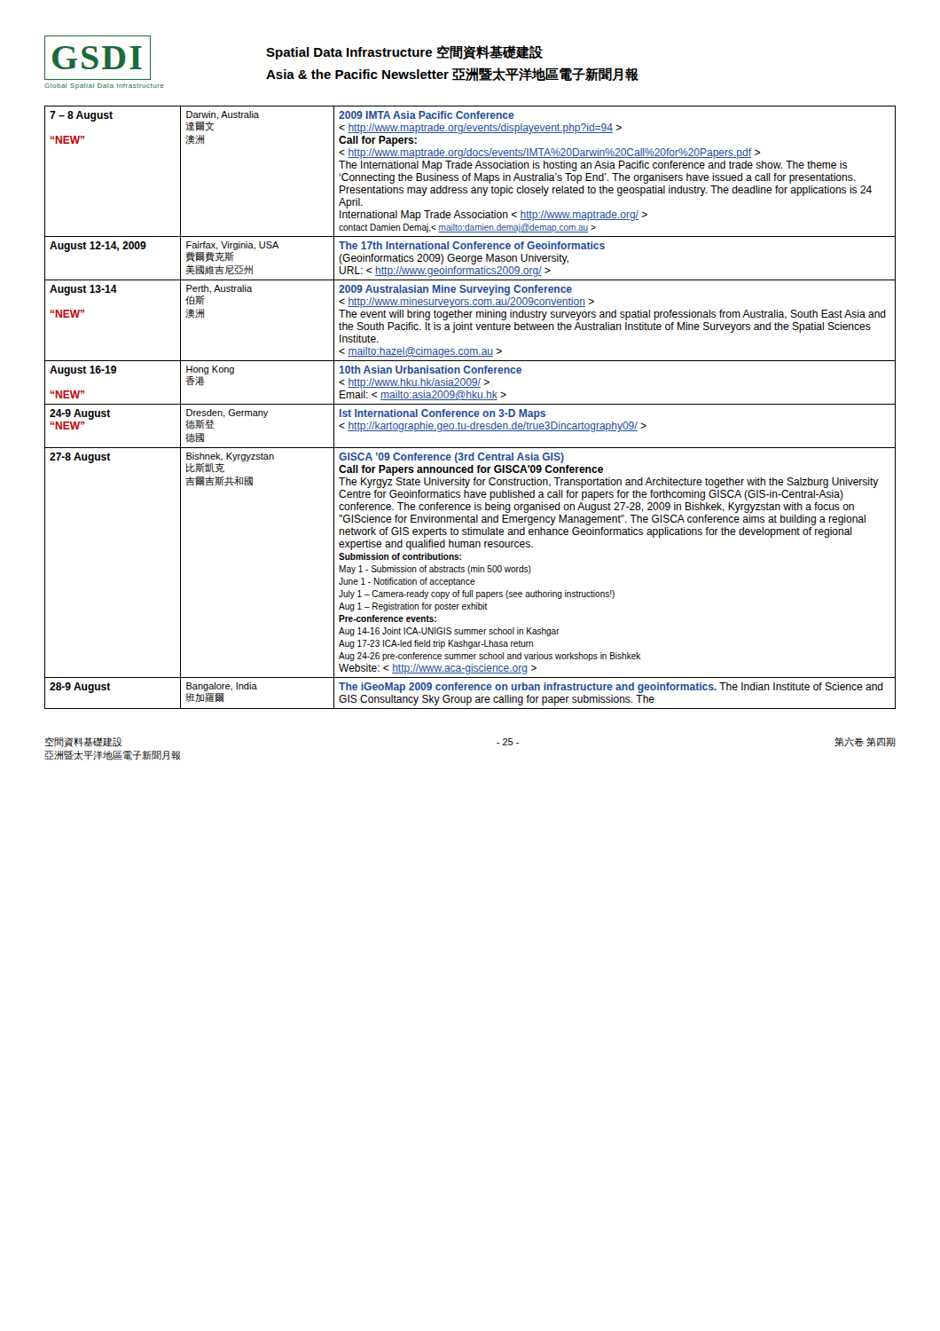GSDI
Global Spatial Data Infrastructure
Spatial Data Infrastructure 空間資料基礎建設
Asia & the Pacific Newsletter 亞洲暨太平洋地區電子新聞月報
| 7 – 8 August “NEW” | Darwin, Australia 達爾文 澳洲 | 2009 IMTA Asia Pacific Conference < http://www.maptrade.org/events/displayevent.php?id=94 > Call for Papers: < http://www.maptrade.org/docs/events/IMTA%20Darwin%20Call%20for%20Papers.pdf > The International Map Trade Association is hosting an Asia Pacific conference and trade show. The theme is ‘Connecting the Business of Maps in Australia’s Top End’. The organisers have issued a call for presentations. Presentations may address any topic closely related to the geospatial industry. The deadline for applications is 24 April. International Map Trade Association < http://www.maptrade.org/ > contact Damien Demaj,< mailto:damien.demaj@demap.com.au > |
| August 12-14, 2009 | Fairfax, Virginia, USA 費爾費克斯 美國維吉尼亞州 | The 17th International Conference of Geoinformatics (Geoinformatics 2009) George Mason University, URL: < http://www.geoinformatics2009.org/ > |
| August 13-14 “NEW” | Perth, Australia 伯斯 澳洲 | 2009 Australasian Mine Surveying Conference < http://www.minesurveyors.com.au/2009convention > The event will bring together mining industry surveyors and spatial professionals from Australia, South East Asia and the South Pacific. It is a joint venture between the Australian Institute of Mine Surveyors and the Spatial Sciences Institute. < mailto:hazel@cimages.com.au > |
| August 16-19 “NEW” | Hong Kong 香港 | 10th Asian Urbanisation Conference < http://www.hku.hk/asia2009/ > Email: < mailto:asia2009@hku.hk > |
| 24-9 August “NEW” | Dresden, Germany 德斯登 德國 | Ist International Conference on 3-D Maps < http://kartographie.geo.tu-dresden.de/true3Dincartography09/ > |
| 27-8 August | Bishnek, Kyrgyzstan 比斯凱克 吉爾吉斯共和國 | GISCA ’09 Conference (3rd Central Asia GIS) Call for Papers announced for GISCA'09 Conference The Kyrgyz State University for Construction, Transportation and Architecture together with the Salzburg University Centre for Geoinformatics have published a call for papers for the forthcoming GISCA (GIS-in-Central-Asia) conference. The conference is being organised on August 27-28, 2009 in Bishkek, Kyrgyzstan with a focus on "GIScience for Environmental and Emergency Management". The GISCA conference aims at building a regional network of GIS experts to stimulate and enhance Geoinformatics applications for the development of regional expertise and qualified human resources. Submission of contributions: May 1 - Submission of abstracts (min 500 words) June 1 - Notification of acceptance July 1 – Camera-ready copy of full papers (see authoring instructions!) Aug 1 – Registration for poster exhibit Pre-conference events: Aug 14-16 Joint ICA-UNIGIS summer school in Kashgar Aug 17-23 ICA-led field trip Kashgar-Lhasa return Aug 24-26 pre-conference summer school and various workshops in Bishkek Website: < http://www.aca-giscience.org > |
| 28-9 August | Bangalore, India 班加羅爾 | The iGeoMap 2009 conference on urban infrastructure and geoinformatics. The Indian Institute of Science and GIS Consultancy Sky Group are calling for paper submissions. The |
空間資料基礎建設
亞洲暨太平洋地區電子新聞月報
- 25 -
第六卷 第四期